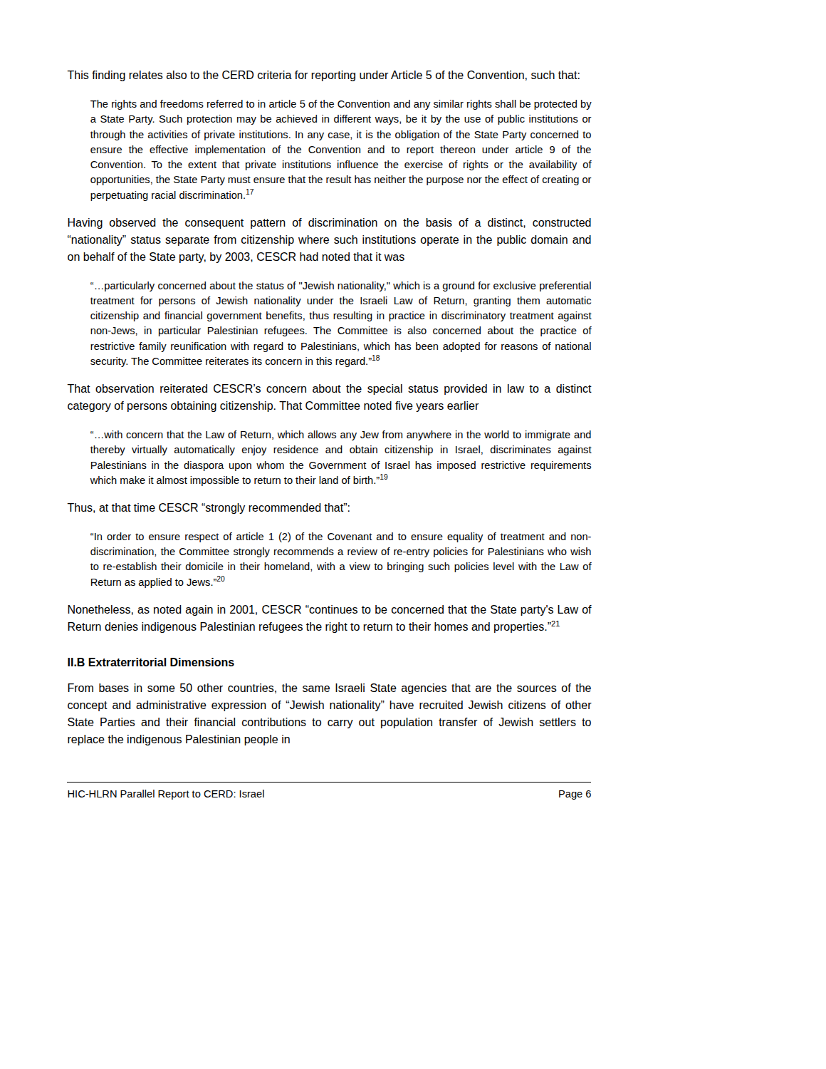This finding relates also to the CERD criteria for reporting under Article 5 of the Convention, such that:
The rights and freedoms referred to in article 5 of the Convention and any similar rights shall be protected by a State Party. Such protection may be achieved in different ways, be it by the use of public institutions or through the activities of private institutions. In any case, it is the obligation of the State Party concerned to ensure the effective implementation of the Convention and to report thereon under article 9 of the Convention. To the extent that private institutions influence the exercise of rights or the availability of opportunities, the State Party must ensure that the result has neither the purpose nor the effect of creating or perpetuating racial discrimination.17
Having observed the consequent pattern of discrimination on the basis of a distinct, constructed “nationality” status separate from citizenship where such institutions operate in the public domain and on behalf of the State party, by 2003, CESCR had noted that it was
“…particularly concerned about the status of "Jewish nationality," which is a ground for exclusive preferential treatment for persons of Jewish nationality under the Israeli Law of Return, granting them automatic citizenship and financial government benefits, thus resulting in practice in discriminatory treatment against non-Jews, in particular Palestinian refugees. The Committee is also concerned about the practice of restrictive family reunification with regard to Palestinians, which has been adopted for reasons of national security. The Committee reiterates its concern in this regard.”18
That observation reiterated CESCR’s concern about the special status provided in law to a distinct category of persons obtaining citizenship. That Committee noted five years earlier
“…with concern that the Law of Return, which allows any Jew from anywhere in the world to immigrate and thereby virtually automatically enjoy residence and obtain citizenship in Israel, discriminates against Palestinians in the diaspora upon whom the Government of Israel has imposed restrictive requirements which make it almost impossible to return to their land of birth.”19
Thus, at that time CESCR “strongly recommended that”:
“In order to ensure respect of article 1 (2) of the Covenant and to ensure equality of treatment and non-discrimination, the Committee strongly recommends a review of re-entry policies for Palestinians who wish to re-establish their domicile in their homeland, with a view to bringing such policies level with the Law of Return as applied to Jews.”20
Nonetheless, as noted again in 2001, CESCR “continues to be concerned that the State party's Law of Return denies indigenous Palestinian refugees the right to return to their homes and properties.”21
II.B Extraterritorial Dimensions
From bases in some 50 other countries, the same Israeli State agencies that are the sources of the concept and administrative expression of “Jewish nationality” have recruited Jewish citizens of other State Parties and their financial contributions to carry out population transfer of Jewish settlers to replace the indigenous Palestinian people in
HIC-HLRN Parallel Report to CERD: Israel Page 6